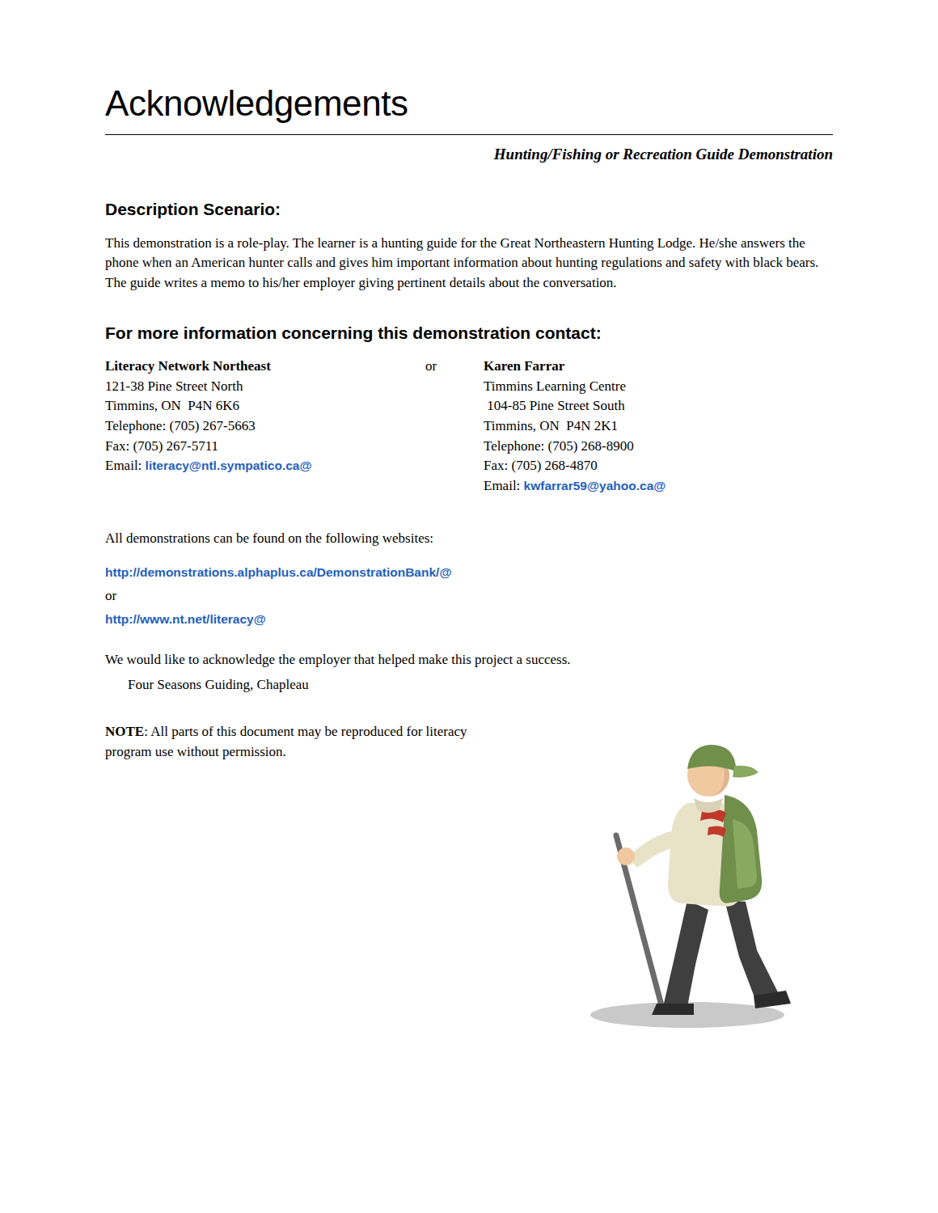Acknowledgements
Hunting/Fishing or Recreation Guide Demonstration
Description Scenario:
This demonstration is a role-play. The learner is a hunting guide for the Great Northeastern Hunting Lodge. He/she answers the phone when an American hunter calls and gives him important information about hunting regulations and safety with black bears. The guide writes a memo to his/her employer giving pertinent details about the conversation.
For more information concerning this demonstration contact:
| Literacy Network Northeast 121-38 Pine Street North Timmins, ON P4N 6K6 Telephone: (705) 267-5663 Fax: (705) 267-5711 Email: literacy@ntl.sympatico.ca@ | or | Karen Farrar Timmins Learning Centre 104-85 Pine Street South Timmins, ON P4N 2K1 Telephone: (705) 268-8900 Fax: (705) 268-4870 Email: kwfarrar59@yahoo.ca@ |
All demonstrations can be found on the following websites:
http://demonstrations.alphaplus.ca/DemonstrationBank/@
or
http://www.nt.net/literacy@
We would like to acknowledge the employer that helped make this project a success.
Four Seasons Guiding, Chapleau
NOTE: All parts of this document may be reproduced for literacy program use without permission.